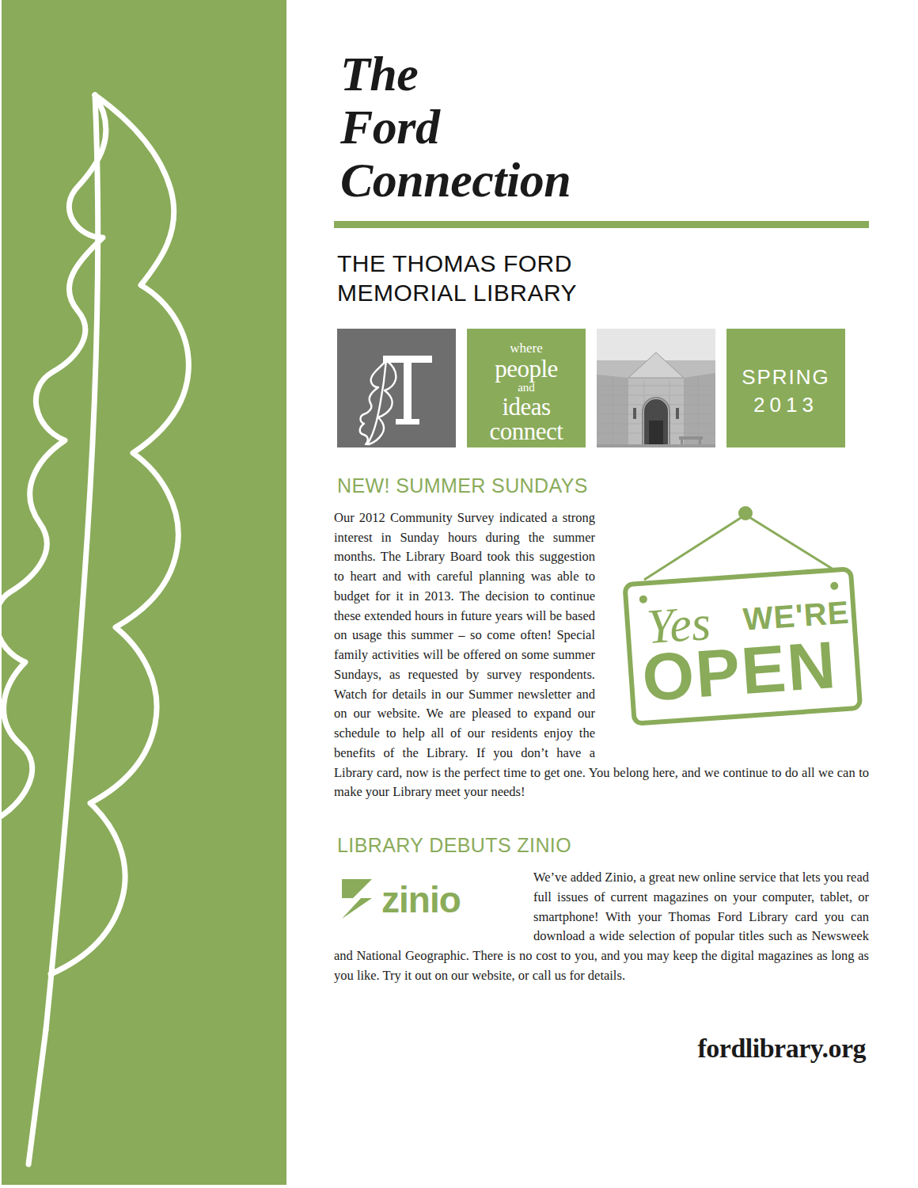The Ford Connection
THE THOMAS FORD
MEMORIAL LIBRARY
where people and ideas connect
SPRING
2013
NEW! SUMMER SUNDAYS
Yes WE'RE OPEN
Our 2012 Community Survey indicated a strong interest in Sunday hours during the summer months. The Library Board took this suggestion to heart and with careful planning was able to budget for it in 2013. The decision to continue these extended hours in future years will be based on usage this summer – so come often! Special family activities will be offered on some summer Sundays, as requested by survey respondents. Watch for details in our Summer newsletter and on our website. We are pleased to expand our schedule to help all of our residents enjoy the benefits of the Library. If you don’t have a Library card, now is the perfect time to get one. You belong here, and we continue to do all we can to make your Library meet your needs!
LIBRARY DEBUTS ZINIO
zinio
We’ve added Zinio, a great new online service that lets you read full issues of current magazines on your computer, tablet, or smartphone! With your Thomas Ford Library card you can download a wide selection of popular titles such as Newsweek and National Geographic. There is no cost to you, and you may keep the digital magazines as long as you like. Try it out on our website, or call us for details.
fordlibrary.org